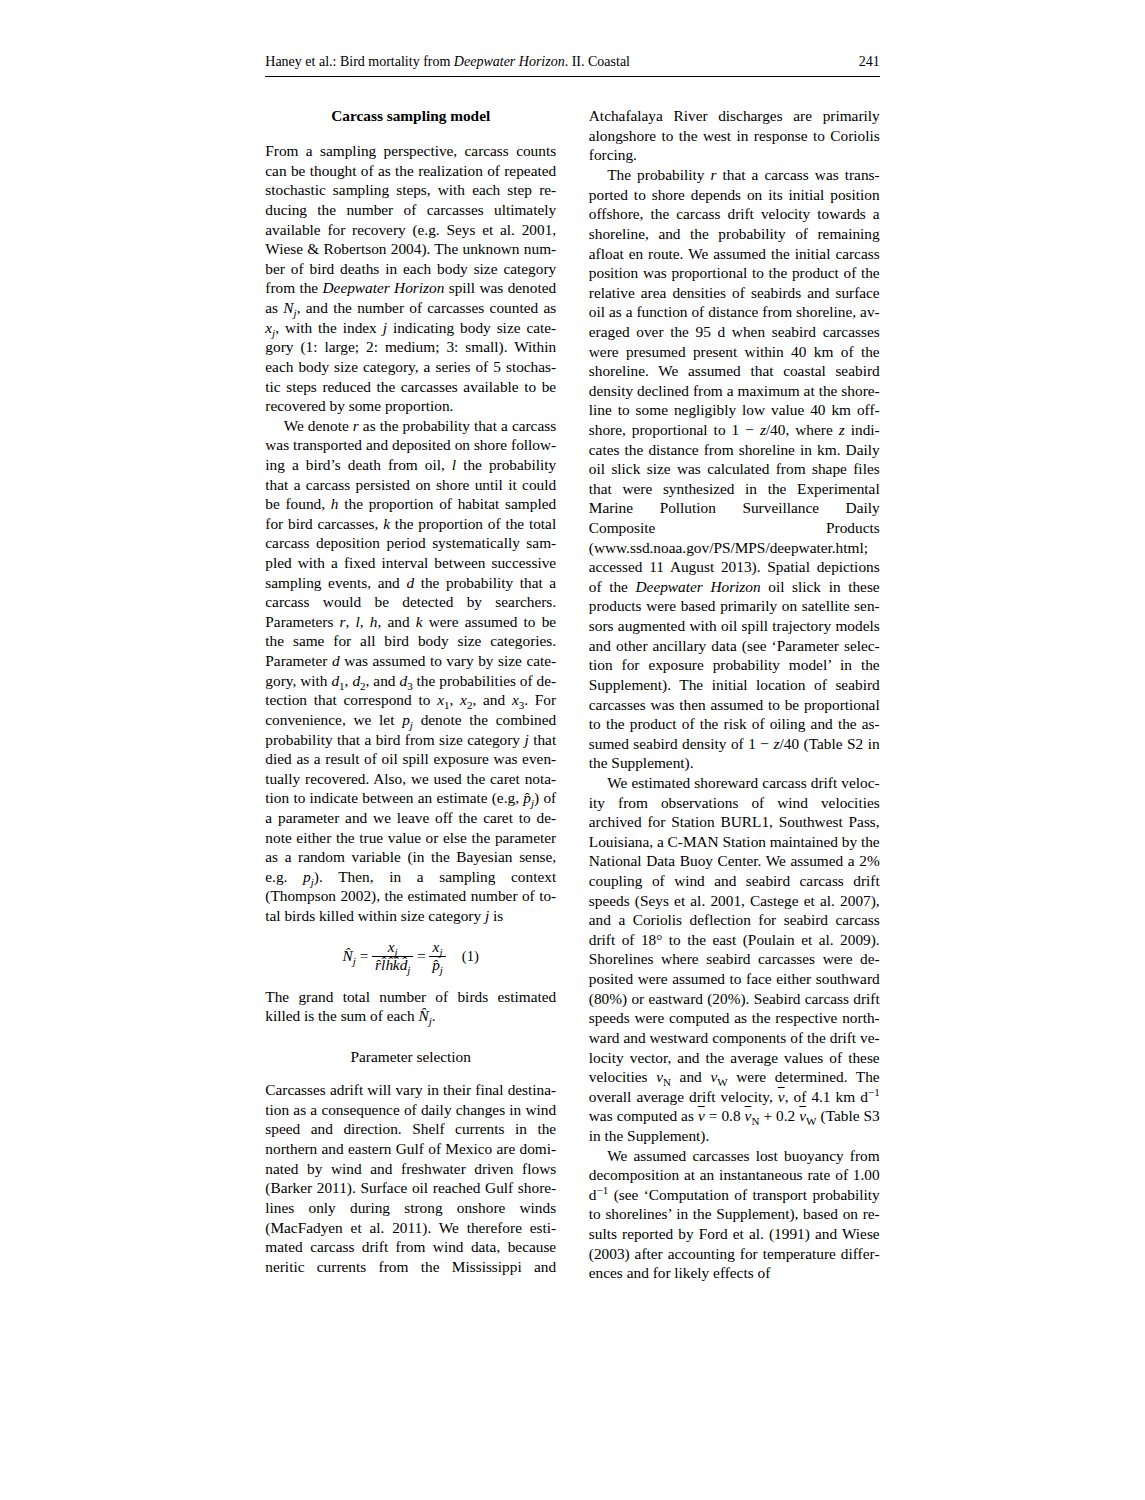Haney et al.: Bird mortality from Deepwater Horizon. II. Coastal 241
Carcass sampling model
From a sampling perspective, carcass counts can be thought of as the realization of repeated stochastic sampling steps, with each step reducing the number of carcasses ultimately available for recovery (e.g. Seys et al. 2001, Wiese & Robertson 2004). The unknown number of bird deaths in each body size category from the Deepwater Horizon spill was denoted as Nj, and the number of carcasses counted as xj, with the index j indicating body size category (1: large; 2: medium; 3: small). Within each body size category, a series of 5 stochastic steps reduced the carcasses available to be recovered by some proportion.
We denote r as the probability that a carcass was transported and deposited on shore following a bird’s death from oil, l the probability that a carcass persisted on shore until it could be found, h the proportion of habitat sampled for bird carcasses, k the proportion of the total carcass deposition period systematically sampled with a fixed interval between successive sampling events, and d the probability that a carcass would be detected by searchers. Parameters r, l, h, and k were assumed to be the same for all bird body size categories. Parameter d was assumed to vary by size category, with d1, d2, and d3 the probabilities of detection that correspond to x1, x2, and x3. For convenience, we let pj denote the combined probability that a bird from size category j that died as a result of oil spill exposure was eventually recovered. Also, we used the caret notation to indicate between an estimate (e.g, p̂j) of a parameter and we leave off the caret to denote either the true value or else the parameter as a random variable (in the Bayesian sense, e.g. pj). Then, in a sampling context (Thompson 2002), the estimated number of total birds killed within size category j is
| N̂ j = | x j r̂l̂ĥk̂d̂ j | = | x j p̂ j | (1) |
The grand total number of birds estimated killed is the sum of each N̂j.
Parameter selection
Carcasses adrift will vary in their final destination as a consequence of daily changes in wind speed and direction. Shelf currents in the northern and eastern Gulf of Mexico are dominated by wind and freshwater driven flows (Barker 2011). Surface oil reached Gulf shorelines only during strong onshore winds (MacFadyen et al. 2011). We therefore estimated carcass drift from wind data, because neritic currents from the Mississippi and Atchafalaya River discharges are primarily alongshore to the west in response to Coriolis forcing.
The probability r that a carcass was transported to shore depends on its initial position offshore, the carcass drift velocity towards a shoreline, and the probability of remaining afloat en route. We assumed the initial carcass position was proportional to the product of the relative area densities of seabirds and surface oil as a function of distance from shoreline, averaged over the 95 d when seabird carcasses were presumed present within 40 km of the shoreline. We assumed that coastal seabird density declined from a maximum at the shoreline to some negligibly low value 40 km offshore, proportional to 1 − z/40, where z indicates the distance from shoreline in km. Daily oil slick size was calculated from shape files that were synthesized in the Experimental Marine Pollution Surveillance Daily Composite Products (www.ssd.noaa.gov/PS/MPS/deepwater.html; accessed 11 August 2013). Spatial depictions of the Deepwater Horizon oil slick in these products were based primarily on satellite sensors augmented with oil spill trajectory models and other ancillary data (see ‘Parameter selection for exposure probability model’ in the Supplement). The initial location of seabird carcasses was then assumed to be proportional to the product of the risk of oiling and the assumed seabird density of 1 − z/40 (Table S2 in the Supplement).
We estimated shoreward carcass drift velocity from observations of wind velocities archived for Station BURL1, Southwest Pass, Louisiana, a C-MAN Station maintained by the National Data Buoy Center. We assumed a 2% coupling of wind and seabird carcass drift speeds (Seys et al. 2001, Castege et al. 2007), and a Coriolis deflection for seabird carcass drift of 18° to the east (Poulain et al. 2009). Shorelines where seabird carcasses were deposited were assumed to face either southward (80%) or eastward (20%). Seabird carcass drift speeds were computed as the respective northward and westward components of the drift velocity vector, and the average values of these velocities vN and vW were determined. The overall average drift velocity, v, of 4.1 km d−1 was computed as v = 0.8 vN + 0.2 vW (Table S3 in the Supplement).
We assumed carcasses lost buoyancy from decomposition at an instantaneous rate of 1.00 d−1 (see ‘Computation of transport probability to shorelines’ in the Supplement), based on results reported by Ford et al. (1991) and Wiese (2003) after accounting for temperature differences and for likely effects of